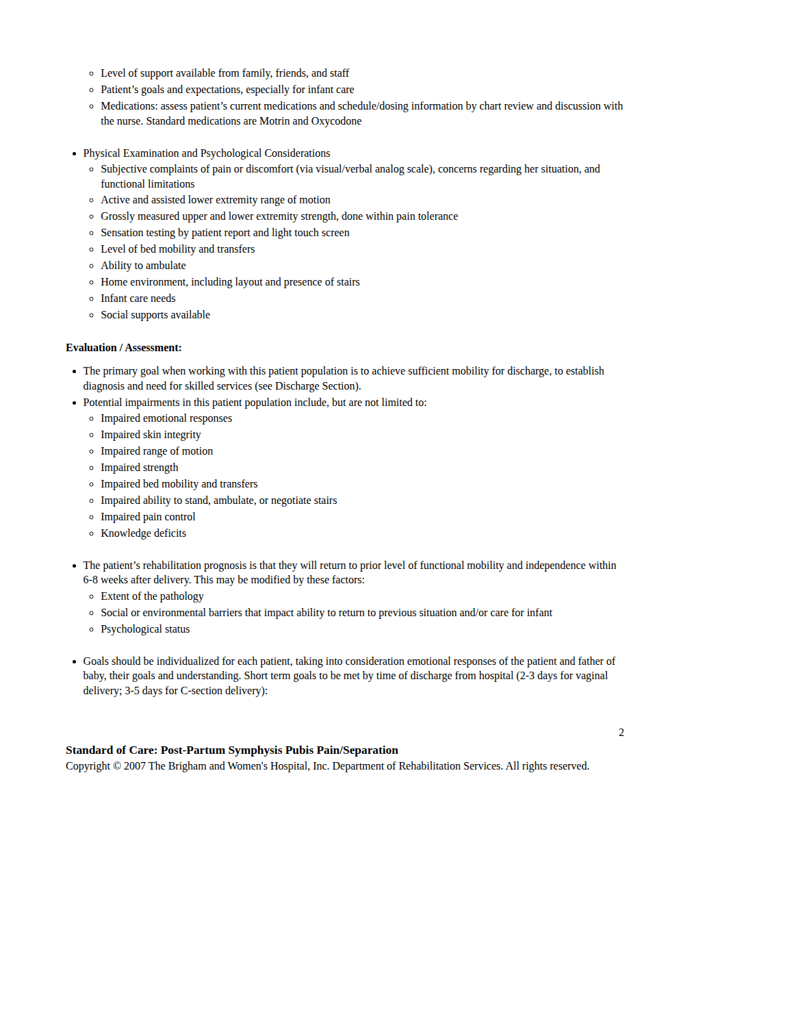Level of support available from family, friends, and staff
Patient’s goals and expectations, especially for infant care
Medications: assess patient’s current medications and schedule/dosing information by chart review and discussion with the nurse. Standard medications are Motrin and Oxycodone
Physical Examination and Psychological Considerations
Subjective complaints of pain or discomfort (via visual/verbal analog scale), concerns regarding her situation, and functional limitations
Active and assisted lower extremity range of motion
Grossly measured upper and lower extremity strength, done within pain tolerance
Sensation testing by patient report and light touch screen
Level of bed mobility and transfers
Ability to ambulate
Home environment, including layout and presence of stairs
Infant care needs
Social supports available
Evaluation / Assessment:
The primary goal when working with this patient population is to achieve sufficient mobility for discharge, to establish diagnosis and need for skilled services (see Discharge Section).
Potential impairments in this patient population include, but are not limited to:
Impaired emotional responses
Impaired skin integrity
Impaired range of motion
Impaired strength
Impaired bed mobility and transfers
Impaired ability to stand, ambulate, or negotiate stairs
Impaired pain control
Knowledge deficits
The patient’s rehabilitation prognosis is that they will return to prior level of functional mobility and independence within 6-8 weeks after delivery. This may be modified by these factors:
Extent of the pathology
Social or environmental barriers that impact ability to return to previous situation and/or care for infant
Psychological status
Goals should be individualized for each patient, taking into consideration emotional responses of the patient and father of baby, their goals and understanding. Short term goals to be met by time of discharge from hospital (2-3 days for vaginal delivery; 3-5 days for C-section delivery):
2
Standard of Care: Post-Partum Symphysis Pubis Pain/Separation
Copyright © 2007 The Brigham and Women's Hospital, Inc. Department of Rehabilitation Services. All rights reserved.